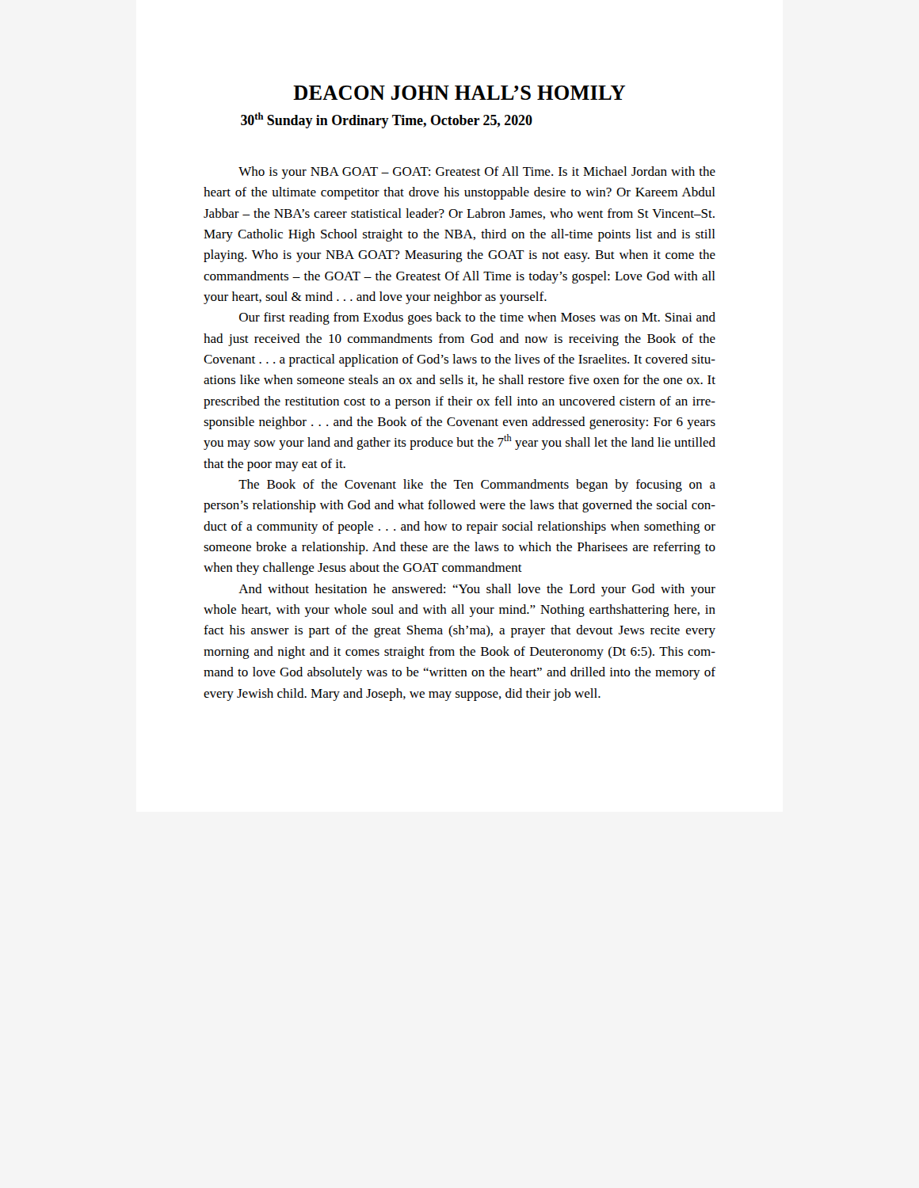DEACON JOHN HALL’S HOMILY
30th Sunday in Ordinary Time, October 25, 2020
Who is your NBA GOAT – GOAT: Greatest Of All Time. Is it Michael Jordan with the heart of the ultimate competitor that drove his unstoppable desire to win? Or Kareem Abdul Jabbar – the NBA’s career statistical leader? Or Labron James, who went from St Vincent–St. Mary Catholic High School straight to the NBA, third on the all-time points list and is still playing. Who is your NBA GOAT? Measuring the GOAT is not easy. But when it come the commandments – the GOAT – the Greatest Of All Time is today’s gospel: Love God with all your heart, soul & mind . . . and love your neighbor as yourself.
Our first reading from Exodus goes back to the time when Moses was on Mt. Sinai and had just received the 10 commandments from God and now is receiving the Book of the Covenant . . . a practical application of God’s laws to the lives of the Israelites. It covered situations like when someone steals an ox and sells it, he shall restore five oxen for the one ox. It prescribed the restitution cost to a person if their ox fell into an uncovered cistern of an irresponsible neighbor . . . and the Book of the Covenant even addressed generosity: For 6 years you may sow your land and gather its produce but the 7th year you shall let the land lie untilled that the poor may eat of it.
The Book of the Covenant like the Ten Commandments began by focusing on a person’s relationship with God and what followed were the laws that governed the social conduct of a community of people . . . and how to repair social relationships when something or someone broke a relationship. And these are the laws to which the Pharisees are referring to when they challenge Jesus about the GOAT commandment
And without hesitation he answered: “You shall love the Lord your God with your whole heart, with your whole soul and with all your mind.” Nothing earthshattering here, in fact his answer is part of the great Shema (sh’ma), a prayer that devout Jews recite every morning and night and it comes straight from the Book of Deuteronomy (Dt 6:5). This command to love God absolutely was to be “written on the heart” and drilled into the memory of every Jewish child. Mary and Joseph, we may suppose, did their job well.